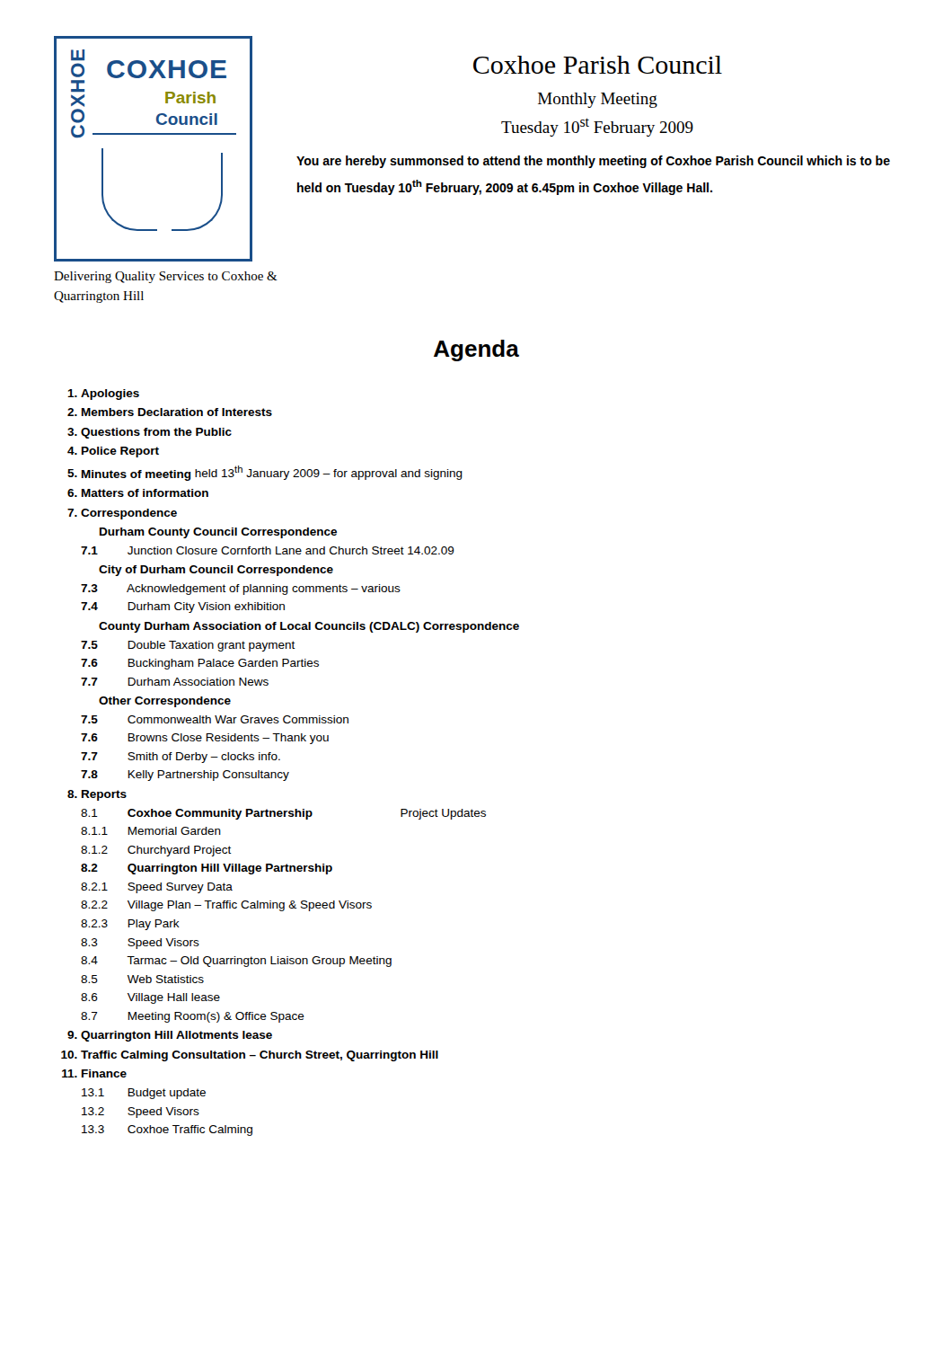COXHOE
COXHOE
Parish
Council
Delivering Quality Services to Coxhoe & Quarrington Hill
Coxhoe Parish Council
Monthly Meeting
Tuesday 10st February 2009
You are hereby summonsed to attend the monthly meeting of Coxhoe Parish Council which is to be held on Tuesday 10th February, 2009 at 6.45pm in Coxhoe Village Hall.
Agenda
Apologies
Members Declaration of Interests
Questions from the Public
Police Report
Minutes of meeting held 13th January 2009 – for approval and signing
Matters of information
Correspondence
Durham County Council Correspondence
7.1 Junction Closure Cornforth Lane and Church Street 14.02.09
City of Durham Council Correspondence
7.3 Acknowledgement of planning comments – various
7.4 Durham City Vision exhibition
County Durham Association of Local Councils (CDALC) Correspondence
7.5 Double Taxation grant payment
7.6 Buckingham Palace Garden Parties
7.7 Durham Association News
Other Correspondence
7.5 Commonwealth War Graves Commission
7.6 Browns Close Residents – Thank you
7.7 Smith of Derby – clocks info.
7.8 Kelly Partnership Consultancy
Reports
8.1 Coxhoe Community Partnership Project Updates
8.1.1 Memorial Garden
8.1.2 Churchyard Project
8.2 Quarrington Hill Village Partnership
8.2.1 Speed Survey Data
8.2.2 Village Plan – Traffic Calming & Speed Visors
8.2.3 Play Park
8.3 Speed Visors
8.4 Tarmac – Old Quarrington Liaison Group Meeting
8.5 Web Statistics
8.6 Village Hall lease
8.7 Meeting Room(s) & Office Space
Quarrington Hill Allotments lease
Traffic Calming Consultation – Church Street, Quarrington Hill
Finance
13.1 Budget update
13.2 Speed Visors
13.3 Coxhoe Traffic Calming